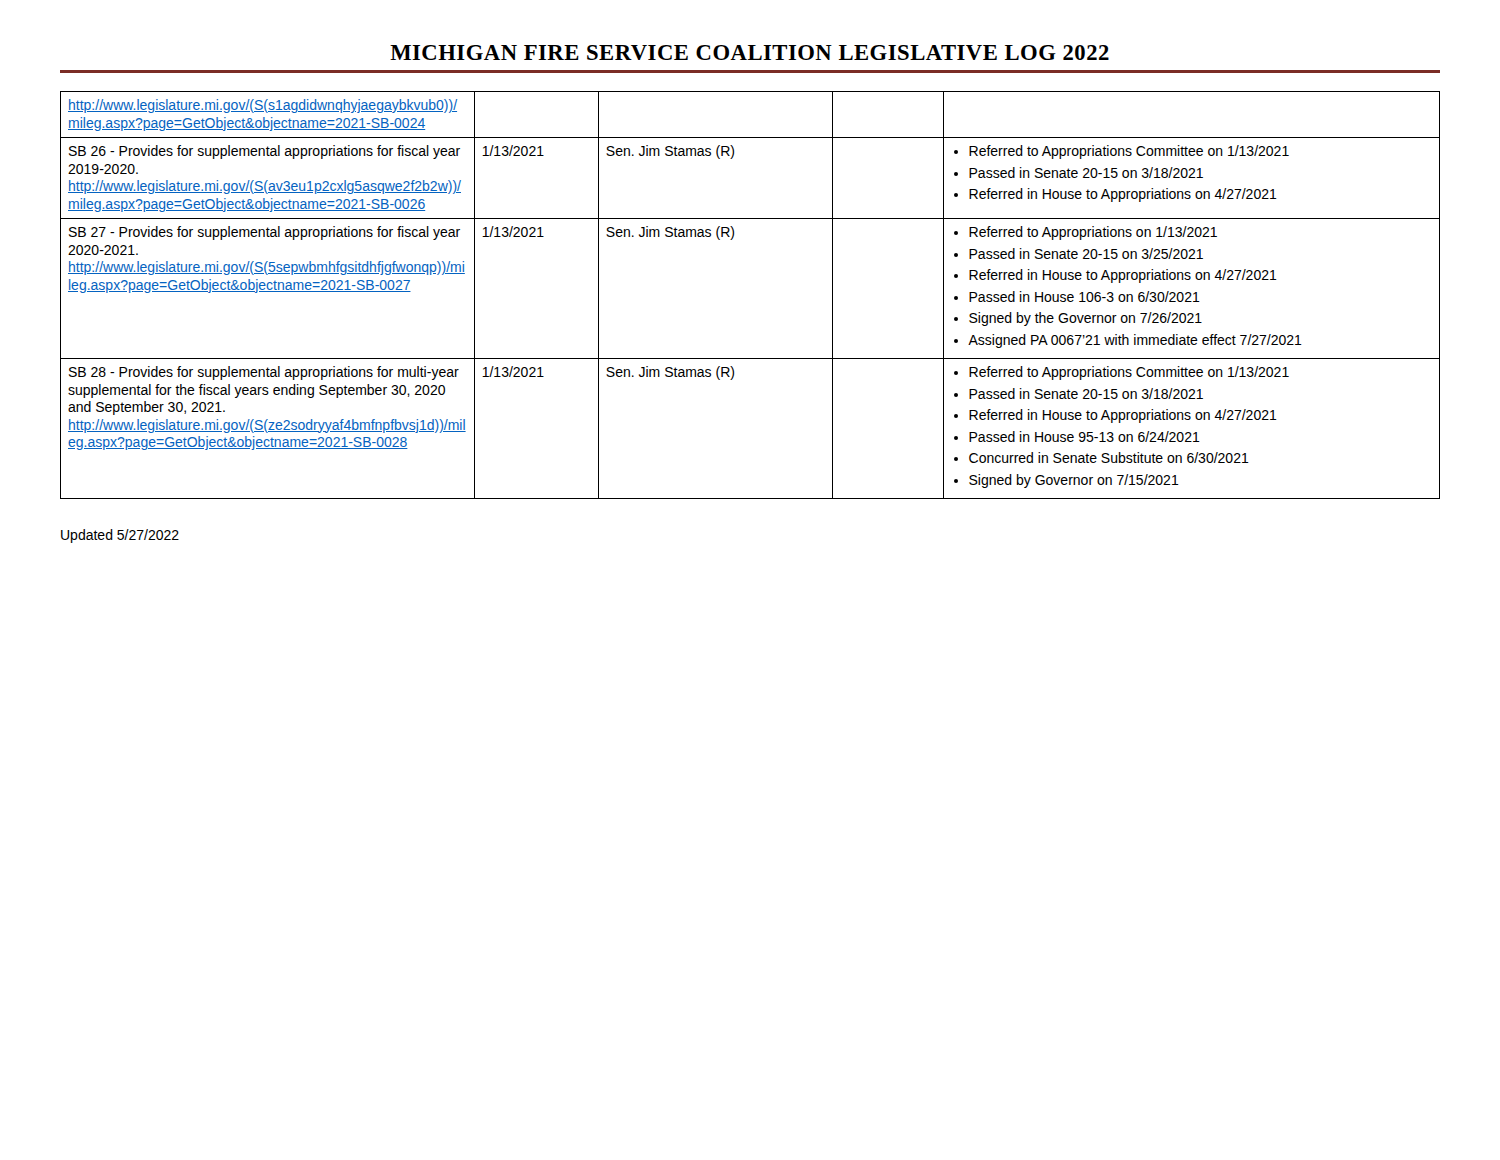MICHIGAN FIRE SERVICE COALITION LEGISLATIVE LOG 2022
| http://www.legislature.mi.gov/(S(s1agdidwnqhyjaegaybkvub0))/mileg.aspx?page=GetObject&objectname=2021-SB-0024 | | | | |
| SB 26 - Provides for supplemental appropriations for fiscal year 2019-2020. http://www.legislature.mi.gov/(S(av3eu1p2cxlg5asqwe2f2b2w))/mileg.aspx?page=GetObject&objectname=2021-SB-0026 | 1/13/2021 | Sen. Jim Stamas (R) | | Referred to Appropriations Committee on 1/13/2021 Passed in Senate 20-15 on 3/18/2021 Referred in House to Appropriations on 4/27/2021 |
| SB 27 - Provides for supplemental appropriations for fiscal year 2020-2021. http://www.legislature.mi.gov/(S(5sepwbmhfgsitdhfjgfwonqp))/mileg.aspx?page=GetObject&objectname=2021-SB-0027 | 1/13/2021 | Sen. Jim Stamas (R) | | Referred to Appropriations on 1/13/2021 Passed in Senate 20-15 on 3/25/2021 Referred in House to Appropriations on 4/27/2021 Passed in House 106-3 on 6/30/2021 Signed by the Governor on 7/26/2021 Assigned PA 0067’21 with immediate effect 7/27/2021 |
| SB 28 - Provides for supplemental appropriations for multi-year supplemental for the fiscal years ending September 30, 2020 and September 30, 2021. http://www.legislature.mi.gov/(S(ze2sodryyaf4bmfnpfbvsj1d))/mileg.aspx?page=GetObject&objectname=2021-SB-0028 | 1/13/2021 | Sen. Jim Stamas (R) | | Referred to Appropriations Committee on 1/13/2021 Passed in Senate 20-15 on 3/18/2021 Referred in House to Appropriations on 4/27/2021 Passed in House 95-13 on 6/24/2021 Concurred in Senate Substitute on 6/30/2021 Signed by Governor on 7/15/2021 |
Updated 5/27/2022